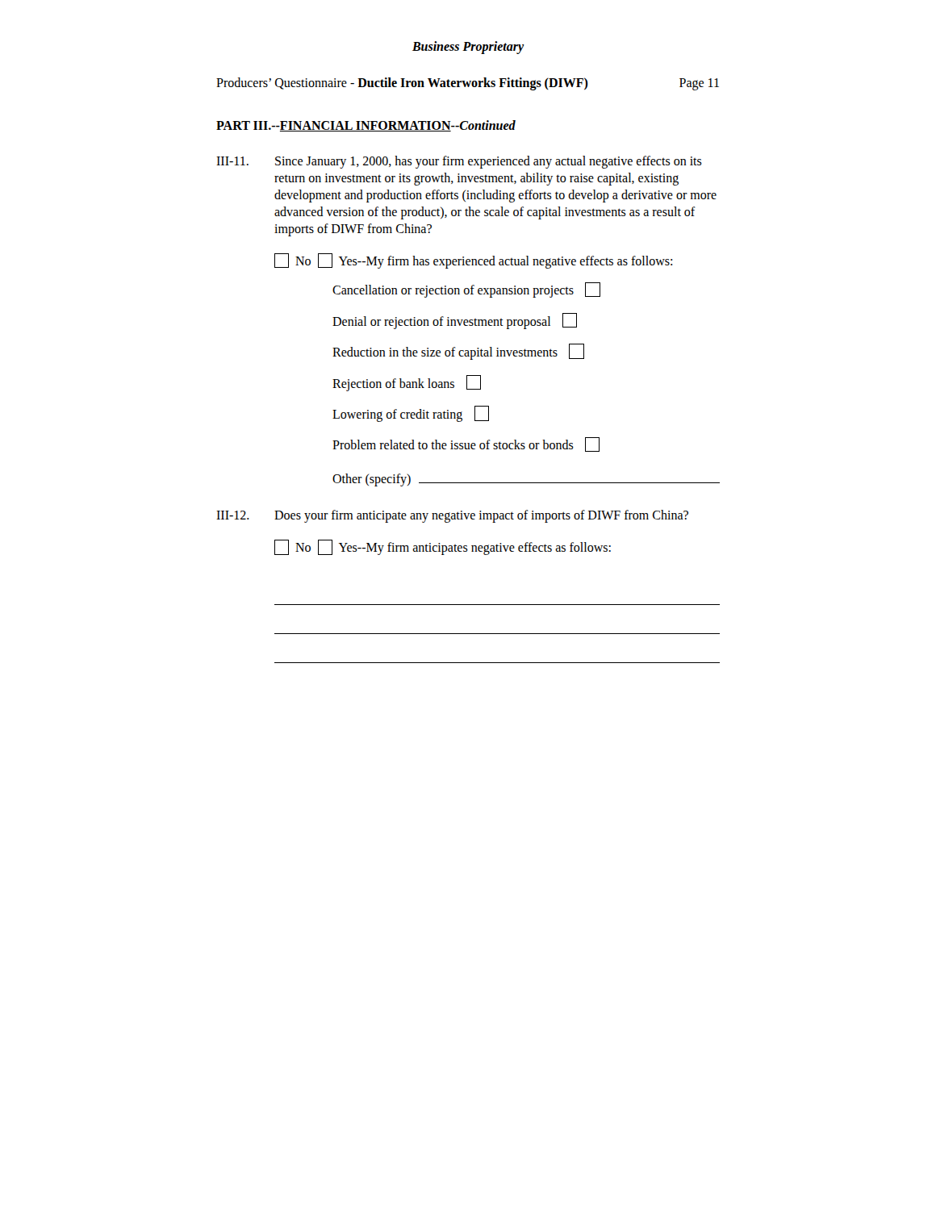Business Proprietary
Producers’ Questionnaire - Ductile Iron Waterworks Fittings (DIWF)
Page 11
PART III.--FINANCIAL INFORMATION--Continued
III-11.
Since January 1, 2000, has your firm experienced any actual negative effects on its return on investment or its growth, investment, ability to raise capital, existing development and production efforts (including efforts to develop a derivative or more advanced version of the product), or the scale of capital investments as a result of imports of DIWF from China?
No Yes--My firm has experienced actual negative effects as follows:
Cancellation or rejection of expansion projects
Denial or rejection of investment proposal
Reduction in the size of capital investments
Rejection of bank loans
Lowering of credit rating
Problem related to the issue of stocks or bonds
Other (specify)
III-12.
Does your firm anticipate any negative impact of imports of DIWF from China?
No Yes--My firm anticipates negative effects as follows: